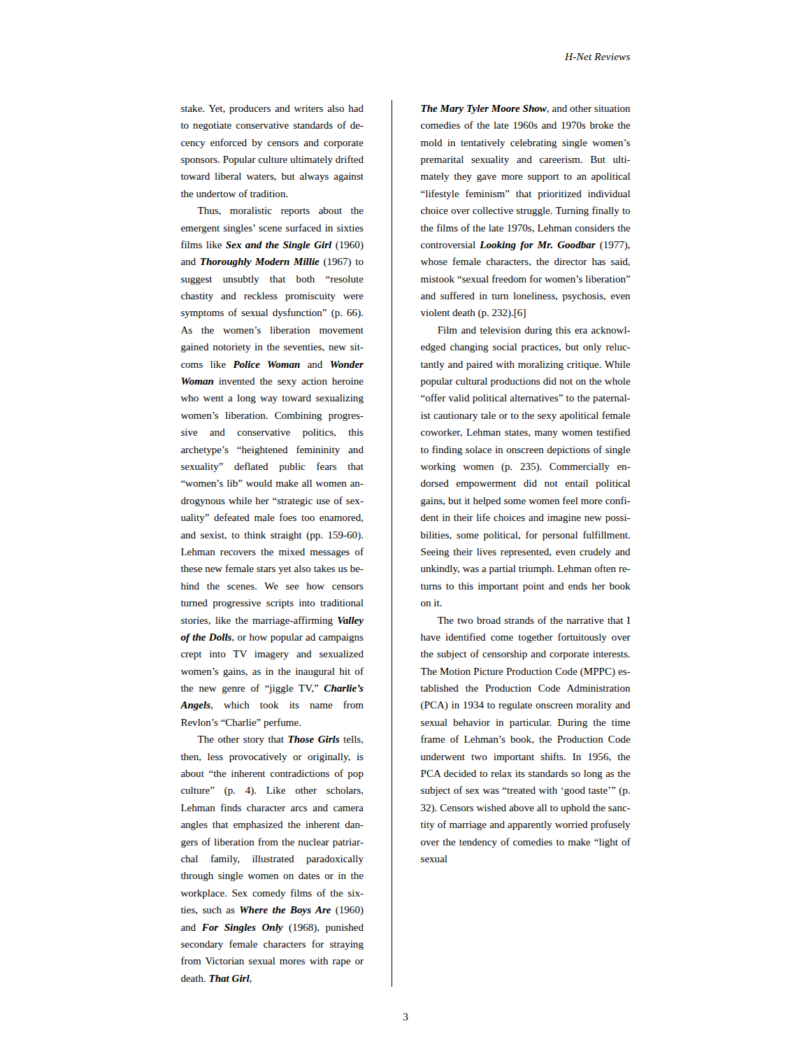H-Net Reviews
stake. Yet, producers and writers also had to negotiate conservative standards of decency enforced by censors and corporate sponsors. Popular culture ultimately drifted toward liberal waters, but always against the undertow of tradition.
Thus, moralistic reports about the emergent singles’ scene surfaced in sixties films like Sex and the Single Girl (1960) and Thoroughly Modern Millie (1967) to suggest unsubtly that both “resolute chastity and reckless promiscuity were symptoms of sexual dysfunction” (p. 66). As the women’s liberation movement gained notoriety in the seventies, new sitcoms like Police Woman and Wonder Woman invented the sexy action heroine who went a long way toward sexualizing women’s liberation. Combining progressive and conservative politics, this archetype’s “heightened femininity and sexuality” deflated public fears that “women’s lib” would make all women androgynous while her “strategic use of sexuality” defeated male foes too enamored, and sexist, to think straight (pp. 159-60). Lehman recovers the mixed messages of these new female stars yet also takes us behind the scenes. We see how censors turned progressive scripts into traditional stories, like the marriage-affirming Valley of the Dolls, or how popular ad campaigns crept into TV imagery and sexualized women’s gains, as in the inaugural hit of the new genre of “jiggle TV,” Charlie’s Angels, which took its name from Revlon’s “Charlie” perfume.
The other story that Those Girls tells, then, less provocatively or originally, is about “the inherent contradictions of pop culture” (p. 4). Like other scholars, Lehman finds character arcs and camera angles that emphasized the inherent dangers of liberation from the nuclear patriarchal family, illustrated paradoxically through single women on dates or in the workplace. Sex comedy films of the sixties, such as Where the Boys Are (1960) and For Singles Only (1968), punished secondary female characters for straying from Victorian sexual mores with rape or death. That Girl,
The Mary Tyler Moore Show, and other situation comedies of the late 1960s and 1970s broke the mold in tentatively celebrating single women’s premarital sexuality and careerism. But ultimately they gave more support to an apolitical “lifestyle feminism” that prioritized individual choice over collective struggle. Turning finally to the films of the late 1970s, Lehman considers the controversial Looking for Mr. Goodbar (1977), whose female characters, the director has said, mistook “sexual freedom for women’s liberation” and suffered in turn loneliness, psychosis, even violent death (p. 232).[6]
Film and television during this era acknowledged changing social practices, but only reluctantly and paired with moralizing critique. While popular cultural productions did not on the whole “offer valid political alternatives” to the paternalist cautionary tale or to the sexy apolitical female coworker, Lehman states, many women testified to finding solace in onscreen depictions of single working women (p. 235). Commercially endorsed empowerment did not entail political gains, but it helped some women feel more confident in their life choices and imagine new possibilities, some political, for personal fulfillment. Seeing their lives represented, even crudely and unkindly, was a partial triumph. Lehman often returns to this important point and ends her book on it.
The two broad strands of the narrative that I have identified come together fortuitously over the subject of censorship and corporate interests. The Motion Picture Production Code (MPPC) established the Production Code Administration (PCA) in 1934 to regulate onscreen morality and sexual behavior in particular. During the time frame of Lehman’s book, the Production Code underwent two important shifts. In 1956, the PCA decided to relax its standards so long as the subject of sex was “treated with ‘good taste’” (p. 32). Censors wished above all to uphold the sanctity of marriage and apparently worried profusely over the tendency of comedies to make “light of sexual
3